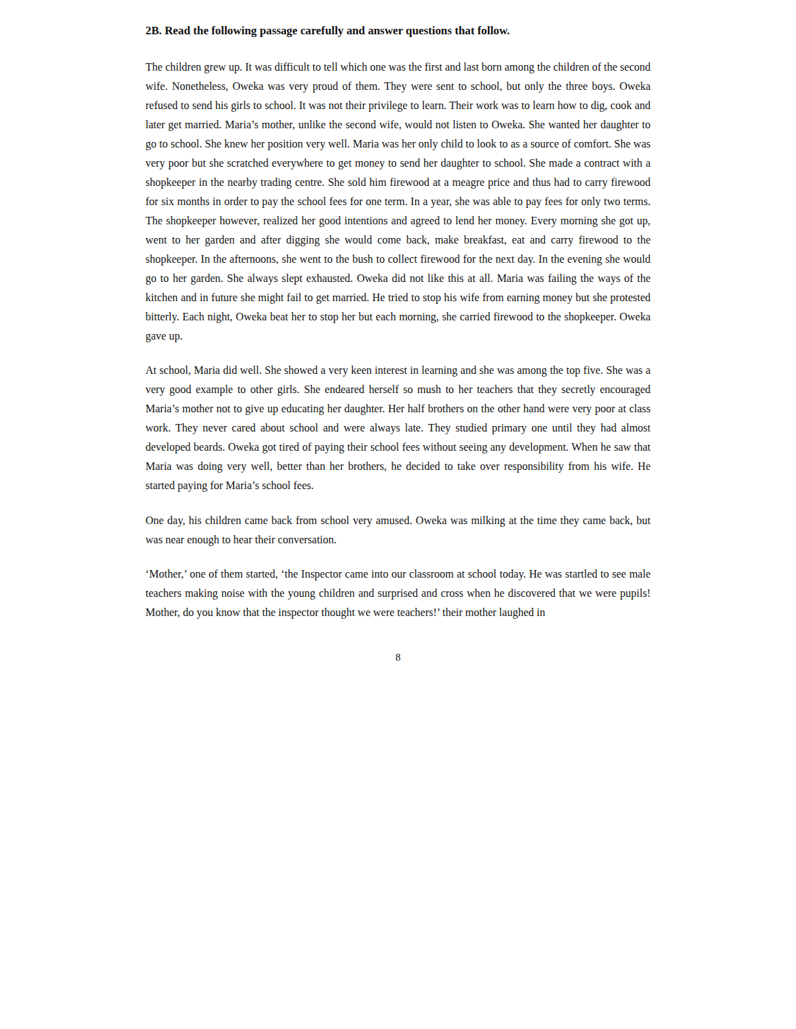2B. Read the following passage carefully and answer questions that follow.
The children grew up. It was difficult to tell which one was the first and last born among the children of the second wife. Nonetheless, Oweka was very proud of them. They were sent to school, but only the three boys. Oweka refused to send his girls to school. It was not their privilege to learn. Their work was to learn how to dig, cook and later get married. Maria’s mother, unlike the second wife, would not listen to Oweka. She wanted her daughter to go to school. She knew her position very well. Maria was her only child to look to as a source of comfort. She was very poor but she scratched everywhere to get money to send her daughter to school. She made a contract with a shopkeeper in the nearby trading centre. She sold him firewood at a meagre price and thus had to carry firewood for six months in order to pay the school fees for one term. In a year, she was able to pay fees for only two terms. The shopkeeper however, realized her good intentions and agreed to lend her money. Every morning she got up, went to her garden and after digging she would come back, make breakfast, eat and carry firewood to the shopkeeper. In the afternoons, she went to the bush to collect firewood for the next day. In the evening she would go to her garden. She always slept exhausted. Oweka did not like this at all. Maria was failing the ways of the kitchen and in future she might fail to get married. He tried to stop his wife from earning money but she protested bitterly. Each night, Oweka beat her to stop her but each morning, she carried firewood to the shopkeeper. Oweka gave up.
At school, Maria did well. She showed a very keen interest in learning and she was among the top five. She was a very good example to other girls. She endeared herself so mush to her teachers that they secretly encouraged Maria’s mother not to give up educating her daughter. Her half brothers on the other hand were very poor at class work. They never cared about school and were always late. They studied primary one until they had almost developed beards. Oweka got tired of paying their school fees without seeing any development. When he saw that Maria was doing very well, better than her brothers, he decided to take over responsibility from his wife. He started paying for Maria’s school fees.
One day, his children came back from school very amused. Oweka was milking at the time they came back, but was near enough to hear their conversation.
‘Mother,’ one of them started, ‘the Inspector came into our classroom at school today. He was startled to see male teachers making noise with the young children and surprised and cross when he discovered that we were pupils! Mother, do you know that the inspector thought we were teachers!’ their mother laughed in
8